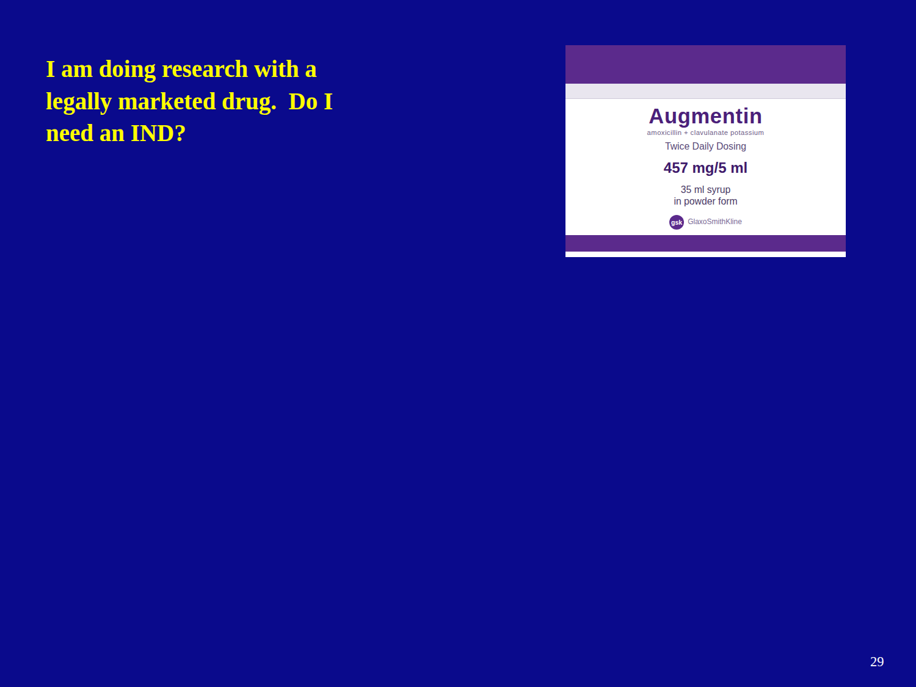I am doing research with a legally marketed drug. Do I need an IND?
Augmentin
amoxicillin + clavulanate potassium
Twice Daily Dosing
457 mg/5 ml
35 ml syrup
in powder form
gsk GlaxoSmithKline
29